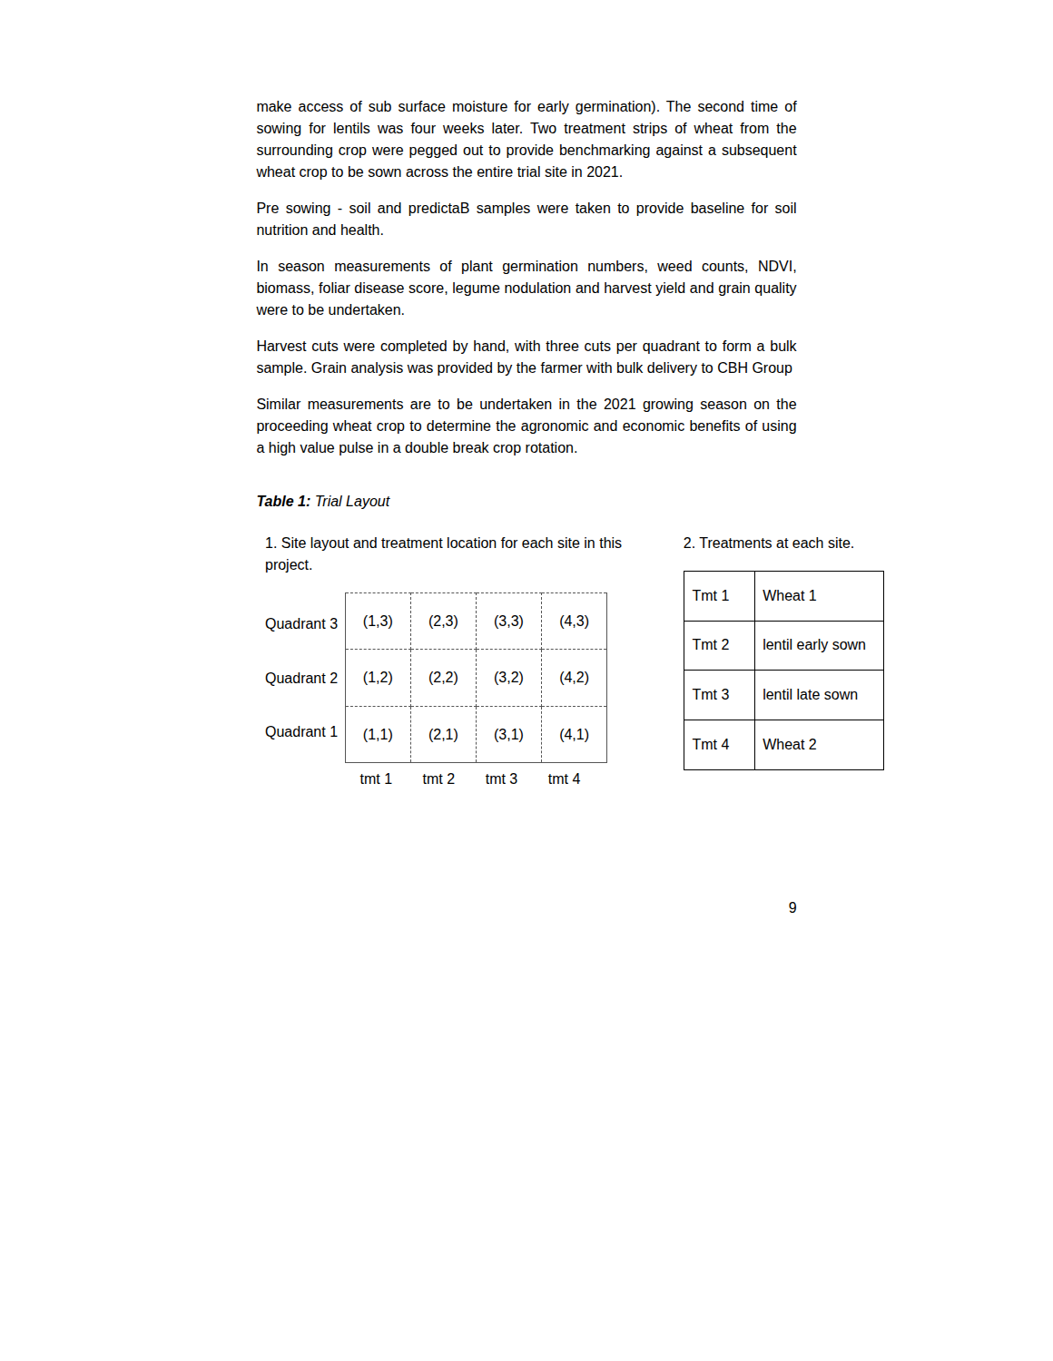make access of sub surface moisture for early germination). The second time of sowing for lentils was four weeks later. Two treatment strips of wheat from the surrounding crop were pegged out to provide benchmarking against a subsequent wheat crop to be sown across the entire trial site in 2021.
Pre sowing - soil and predictaB samples were taken to provide baseline for soil nutrition and health.
In season measurements of plant germination numbers, weed counts, NDVI, biomass, foliar disease score, legume nodulation and harvest yield and grain quality were to be undertaken.
Harvest cuts were completed by hand, with three cuts per quadrant to form a bulk sample. Grain analysis was provided by the farmer with bulk delivery to CBH Group
Similar measurements are to be undertaken in the 2021 growing season on the proceeding wheat crop to determine the agronomic and economic benefits of using a high value pulse in a double break crop rotation.
Table 1: Trial Layout
1. Site layout and treatment location for each site in this project.
Quadrant 3
Quadrant 2
Quadrant 1
| (1,3) | (2,3) | (3,3) | (4,3) |
| (1,2) | (2,2) | (3,2) | (4,2) |
| (1,1) | (2,1) | (3,1) | (4,1) |
tmt 1
tmt 2
tmt 3
tmt 4
2. Treatments at each site.
| Tmt 1 | Wheat 1 |
| Tmt 2 | lentil early sown |
| Tmt 3 | lentil late sown |
| Tmt 4 | Wheat 2 |
9